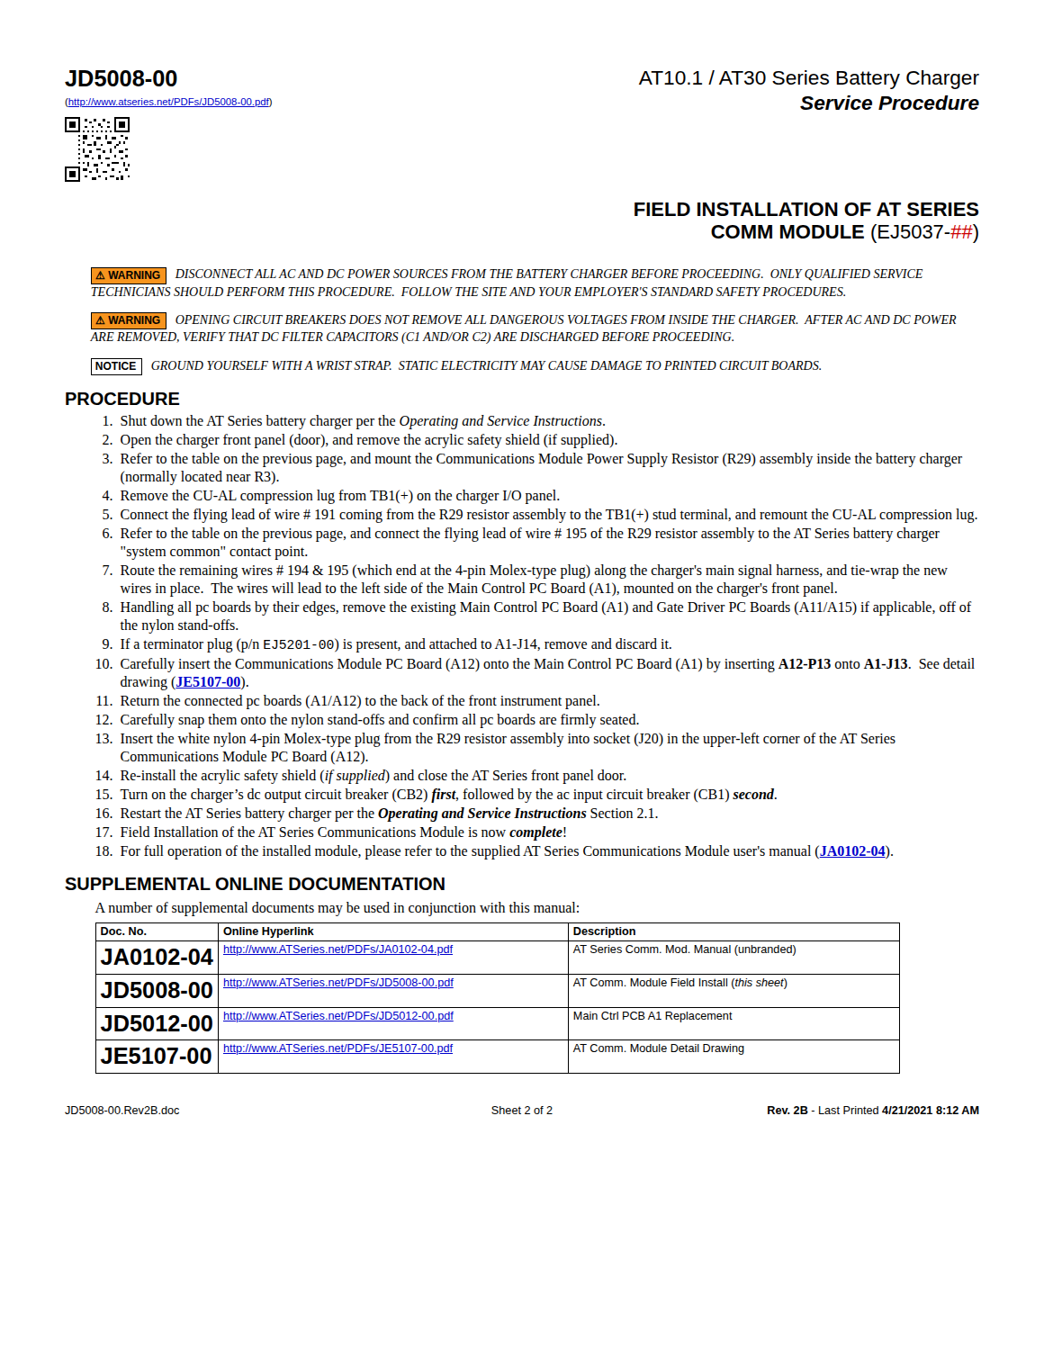JD5008-00
(http://www.atseries.net/PDFs/JD5008-00.pdf)
AT10.1 / AT30 Series Battery Charger
Service Procedure
FIELD INSTALLATION OF AT SERIES
COMM MODULE (EJ5037-##)
⚠ WARNING DISCONNECT ALL AC AND DC POWER SOURCES FROM THE BATTERY CHARGER BEFORE PROCEEDING. ONLY QUALIFIED SERVICE TECHNICIANS SHOULD PERFORM THIS PROCEDURE. FOLLOW THE SITE AND YOUR EMPLOYER'S STANDARD SAFETY PROCEDURES.
⚠ WARNING OPENING CIRCUIT BREAKERS DOES NOT REMOVE ALL DANGEROUS VOLTAGES FROM INSIDE THE CHARGER. AFTER AC AND DC POWER ARE REMOVED, VERIFY THAT DC FILTER CAPACITORS (C1 AND/OR C2) ARE DISCHARGED BEFORE PROCEEDING.
NOTICE GROUND YOURSELF WITH A WRIST STRAP. STATIC ELECTRICITY MAY CAUSE DAMAGE TO PRINTED CIRCUIT BOARDS.
PROCEDURE
Shut down the AT Series battery charger per the Operating and Service Instructions.
Open the charger front panel (door), and remove the acrylic safety shield (if supplied).
Refer to the table on the previous page, and mount the Communications Module Power Supply Resistor (R29) assembly inside the battery charger (normally located near R3).
Remove the CU-AL compression lug from TB1(+) on the charger I/O panel.
Connect the flying lead of wire # 191 coming from the R29 resistor assembly to the TB1(+) stud terminal, and remount the CU-AL compression lug.
Refer to the table on the previous page, and connect the flying lead of wire # 195 of the R29 resistor assembly to the AT Series battery charger "system common" contact point.
Route the remaining wires # 194 & 195 (which end at the 4-pin Molex-type plug) along the charger's main signal harness, and tie-wrap the new wires in place. The wires will lead to the left side of the Main Control PC Board (A1), mounted on the charger's front panel.
Handling all pc boards by their edges, remove the existing Main Control PC Board (A1) and Gate Driver PC Boards (A11/A15) if applicable, off of the nylon stand-offs.
If a terminator plug (p/n EJ5201-00) is present, and attached to A1-J14, remove and discard it.
Carefully insert the Communications Module PC Board (A12) onto the Main Control PC Board (A1) by inserting A12-P13 onto A1-J13. See detail drawing (JE5107-00).
Return the connected pc boards (A1/A12) to the back of the front instrument panel.
Carefully snap them onto the nylon stand-offs and confirm all pc boards are firmly seated.
Insert the white nylon 4-pin Molex-type plug from the R29 resistor assembly into socket (J20) in the upper-left corner of the AT Series Communications Module PC Board (A12).
Re-install the acrylic safety shield (if supplied) and close the AT Series front panel door.
Turn on the charger’s dc output circuit breaker (CB2) first, followed by the ac input circuit breaker (CB1) second.
Restart the AT Series battery charger per the Operating and Service Instructions Section 2.1.
Field Installation of the AT Series Communications Module is now complete!
For full operation of the installed module, please refer to the supplied AT Series Communications Module user's manual (JA0102-04).
SUPPLEMENTAL ONLINE DOCUMENTATION
A number of supplemental documents may be used in conjunction with this manual:
| Doc. No. | Online Hyperlink | Description |
| --- | --- | --- |
| JA0102-04 | http://www.ATSeries.net/PDFs/JA0102-04.pdf | AT Series Comm. Mod. Manual (unbranded) |
| JD5008-00 | http://www.ATSeries.net/PDFs/JD5008-00.pdf | AT Comm. Module Field Install ( this sheet ) |
| JD5012-00 | http://www.ATSeries.net/PDFs/JD5012-00.pdf | Main Ctrl PCB A1 Replacement |
| JE5107-00 | http://www.ATSeries.net/PDFs/JE5107-00.pdf | AT Comm. Module Detail Drawing |
JD5008-00.Rev2B.doc
Sheet 2 of 2
Rev. 2B - Last Printed 4/21/2021 8:12 AM